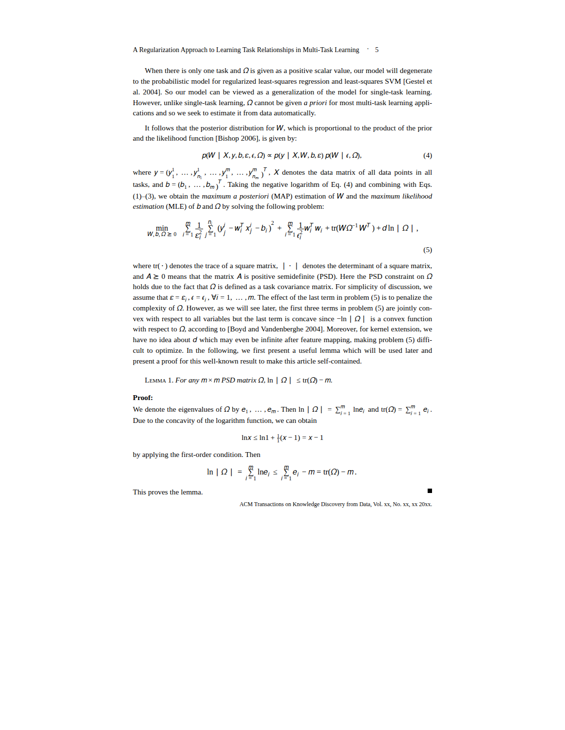A Regularization Approach to Learning Task Relationships in Multi-Task Learning·5
When there is only one task and Ω is given as a positive scalar value, our model will degenerate to the probabilistic model for regularized least-squares regression and least-squares SVM [Gestel et al. 2004]. So our model can be viewed as a generalization of the model for single-task learning. However, unlike single-task learning, Ω cannot be given a priori for most multi-task learning applications and so we seek to estimate it from data automatically.
It follows that the posterior distribution for W, which is proportional to the product of the prior and the likelihood function [Bishop 2006], is given by:
p(W∣X,y,b,ε,ϵ,Ω) ∝ p(y∣X,W,b,ε) p(W∣ϵ,Ω), (4)
where y=(y11,…,yn11,…,y1m,…,ynmm)T, X denotes the data matrix of all data points in all tasks, and b=(b1,…,bm)T. Taking the negative logarithm of Eq. (4) and combining with Eqs. (1)–(3), we obtain the maximum a posteriori (MAP) estimation of W and the maximum likelihood estimation (MLE) of b and Ω by solving the following problem:
min W,b,Ω⪰0 ∑ i=1 m 1εi2 ∑ j=1 ni (yji−wiTxji−bi) 2 + ∑ i=1 m 1ϵi2 wiT wi + tr(WΩ−1WT) + dln∣Ω∣,
(5)
where tr(⋅) denotes the trace of a square matrix, ∣⋅∣ denotes the determinant of a square matrix, and A⪰0 means that the matrix A is positive semidefinite (PSD). Here the PSD constraint on Ω holds due to the fact that Ω is defined as a task covariance matrix. For simplicity of discussion, we assume that ε=εi, ϵ=ϵi, ∀i=1,…,m. The effect of the last term in problem (5) is to penalize the complexity of Ω. However, as we will see later, the first three terms in problem (5) are jointly convex with respect to all variables but the last term is concave since −ln∣Ω∣ is a convex function with respect to Ω, according to [Boyd and Vandenberghe 2004]. Moreover, for kernel extension, we have no idea about d which may even be infinite after feature mapping, making problem (5) difficult to optimize. In the following, we first present a useful lemma which will be used later and present a proof for this well-known result to make this article self-contained.
Lemma 1. For any m×m PSD matrix Ω, ln∣Ω∣≤tr(Ω)−m.
Proof:
We denote the eigenvalues of Ω by e1,…,em. Then ln∣Ω∣=∑i=1mlnei and tr(Ω)=∑i=1mei. Due to the concavity of the logarithm function, we can obtain
lnx ≤ ln1 + 11 (x−1) = x−1
by applying the first-order condition. Then
ln∣Ω∣ = ∑i=1m lnei ≤ ∑i=1m ei −m = tr(Ω)−m.
This proves the lemma.
ACM Transactions on Knowledge Discovery from Data, Vol. xx, No. xx, xx 20xx.